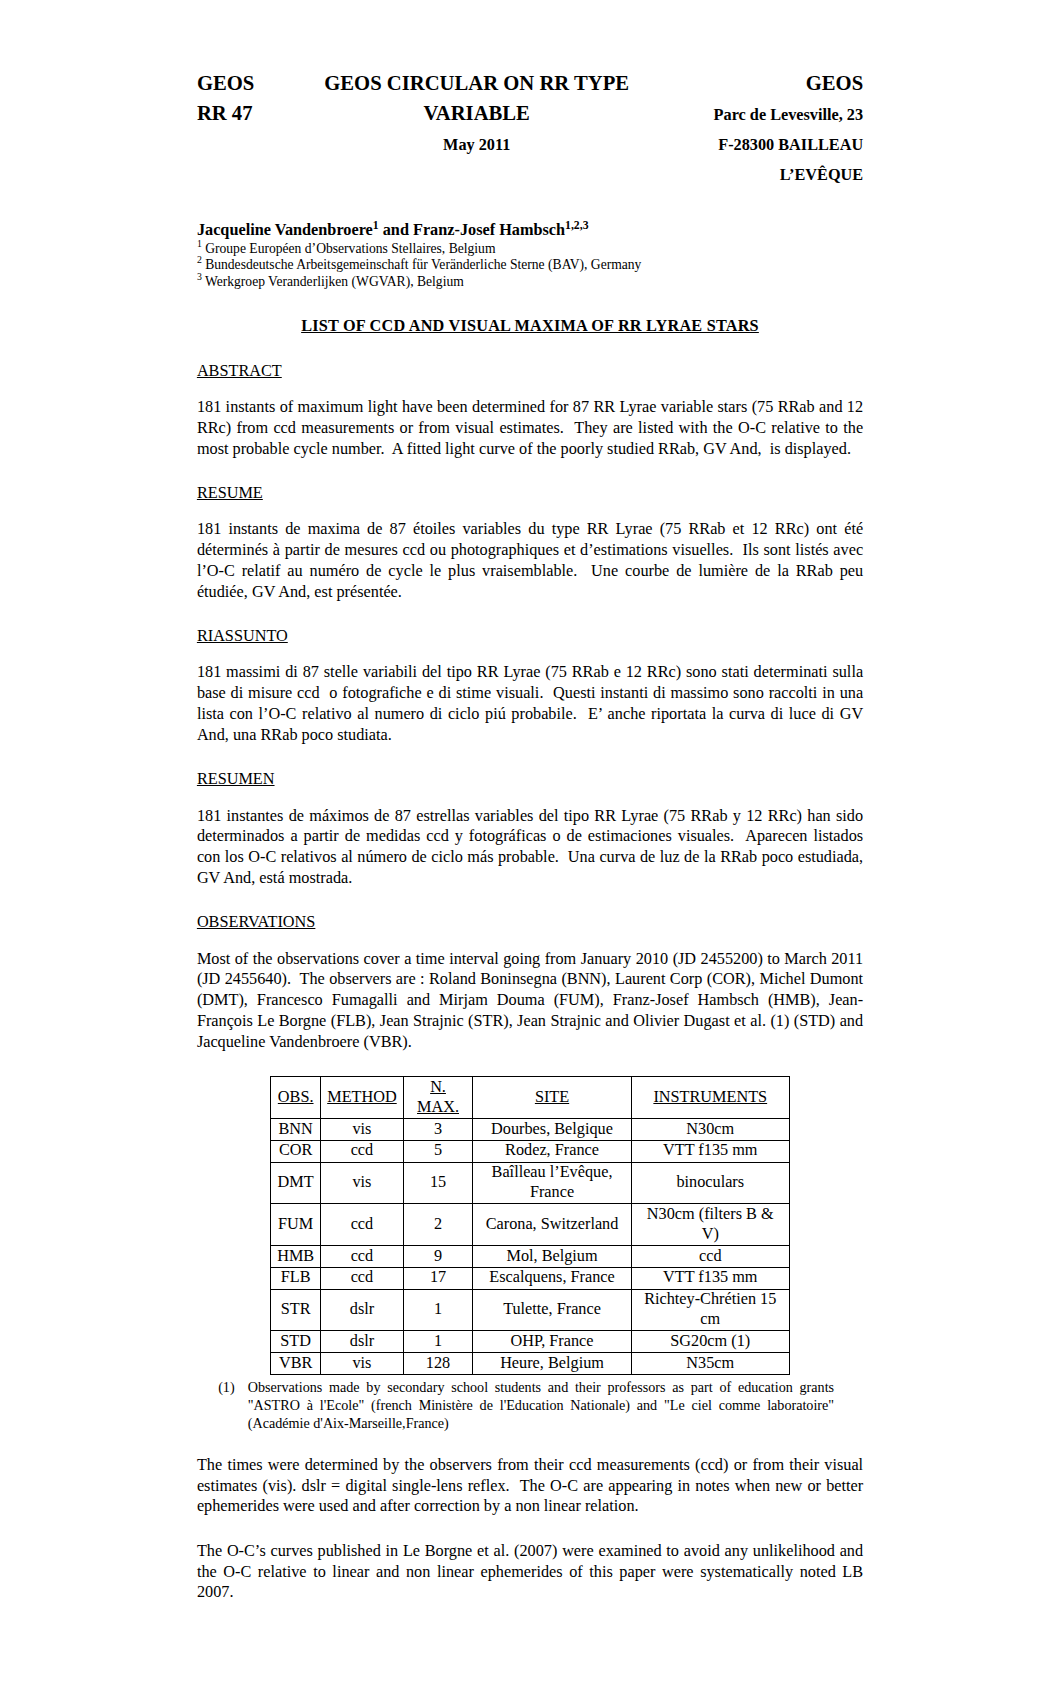GEOS
RR 47
GEOS CIRCULAR ON RR TYPE VARIABLE
May 2011
GEOS
Parc de Levesville, 23
F-28300 BAILLEAU L’EVÊQUE
Jacqueline Vandenbroere1 and Franz-Josef Hambsch1,2,3
1 Groupe Européen d’Observations Stellaires, Belgium
2 Bundesdeutsche Arbeitsgemeinschaft für Veränderliche Sterne (BAV), Germany
3 Werkgroep Veranderlijken (WGVAR), Belgium
LIST OF CCD AND VISUAL MAXIMA OF RR LYRAE STARS
ABSTRACT
181 instants of maximum light have been determined for 87 RR Lyrae variable stars (75 RRab and 12 RRc) from ccd measurements or from visual estimates. They are listed with the O-C relative to the most probable cycle number. A fitted light curve of the poorly studied RRab, GV And, is displayed.
RESUME
181 instants de maxima de 87 étoiles variables du type RR Lyrae (75 RRab et 12 RRc) ont été déterminés à partir de mesures ccd ou photographiques et d’estimations visuelles. Ils sont listés avec l’O-C relatif au numéro de cycle le plus vraisemblable. Une courbe de lumière de la RRab peu étudiée, GV And, est présentée.
RIASSUNTO
181 massimi di 87 stelle variabili del tipo RR Lyrae (75 RRab e 12 RRc) sono stati determinati sulla base di misure ccd o fotografiche e di stime visuali. Questi instanti di massimo sono raccolti in una lista con l’O-C relativo al numero di ciclo piú probabile. E’ anche riportata la curva di luce di GV And, una RRab poco studiata.
RESUMEN
181 instantes de máximos de 87 estrellas variables del tipo RR Lyrae (75 RRab y 12 RRc) han sido determinados a partir de medidas ccd y fotográficas o de estimaciones visuales. Aparecen listados con los O-C relativos al número de ciclo más probable. Una curva de luz de la RRab poco estudiada, GV And, está mostrada.
OBSERVATIONS
Most of the observations cover a time interval going from January 2010 (JD 2455200) to March 2011 (JD 2455640). The observers are : Roland Boninsegna (BNN), Laurent Corp (COR), Michel Dumont (DMT), Francesco Fumagalli and Mirjam Douma (FUM), Franz-Josef Hambsch (HMB), Jean-François Le Borgne (FLB), Jean Strajnic (STR), Jean Strajnic and Olivier Dugast et al. (1) (STD) and Jacqueline Vandenbroere (VBR).
| OBS. | METHOD | N. MAX. | SITE | INSTRUMENTS |
| --- | --- | --- | --- | --- |
| BNN | vis | 3 | Dourbes, Belgique | N30cm |
| COR | ccd | 5 | Rodez, France | VTT f135 mm |
| DMT | vis | 15 | Baîlleau l’Evêque, France | binoculars |
| FUM | ccd | 2 | Carona, Switzerland | N30cm (filters B & V) |
| HMB | ccd | 9 | Mol, Belgium | ccd |
| FLB | ccd | 17 | Escalquens, France | VTT f135 mm |
| STR | dslr | 1 | Tulette, France | Richtey-Chrétien 15 cm |
| STD | dslr | 1 | OHP, France | SG20cm (1) |
| VBR | vis | 128 | Heure, Belgium | N35cm |
(1) Observations made by secondary school students and their professors as part of education grants "ASTRO à l'Ecole" (french Ministère de l'Education Nationale) and "Le ciel comme laboratoire" (Académie d'Aix-Marseille,France)
The times were determined by the observers from their ccd measurements (ccd) or from their visual estimates (vis). dslr = digital single-lens reflex. The O-C are appearing in notes when new or better ephemerides were used and after correction by a non linear relation.
The O-C’s curves published in Le Borgne et al. (2007) were examined to avoid any unlikelihood and the O-C relative to linear and non linear ephemerides of this paper were systematically noted LB 2007.